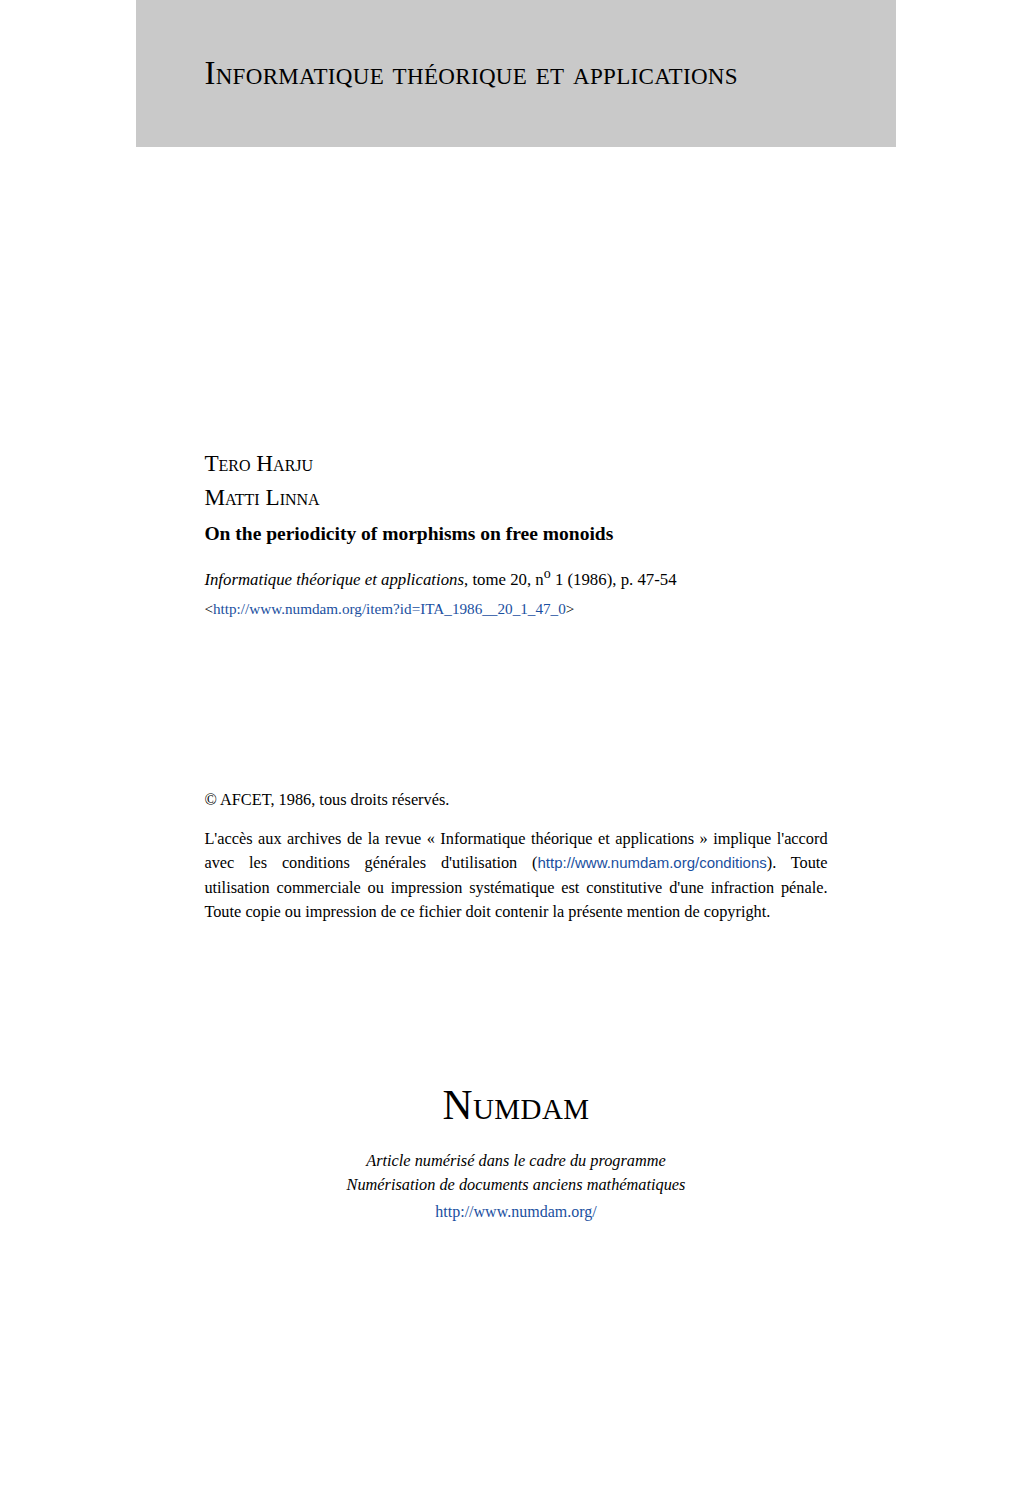Informatique théorique et applications
Tero Harju
Matti Linna
On the periodicity of morphisms on free monoids
Informatique théorique et applications, tome 20, no 1 (1986), p. 47-54
<http://www.numdam.org/item?id=ITA_1986__20_1_47_0>
© AFCET, 1986, tous droits réservés.
L'accès aux archives de la revue « Informatique théorique et applications » implique l'accord avec les conditions générales d'utilisation (http://www.numdam.org/conditions). Toute utilisation commerciale ou impression systématique est constitutive d'une infraction pénale. Toute copie ou impression de ce fichier doit contenir la présente mention de copyright.
Numdam
Article numérisé dans le cadre du programme
Numérisation de documents anciens mathématiques
http://www.numdam.org/